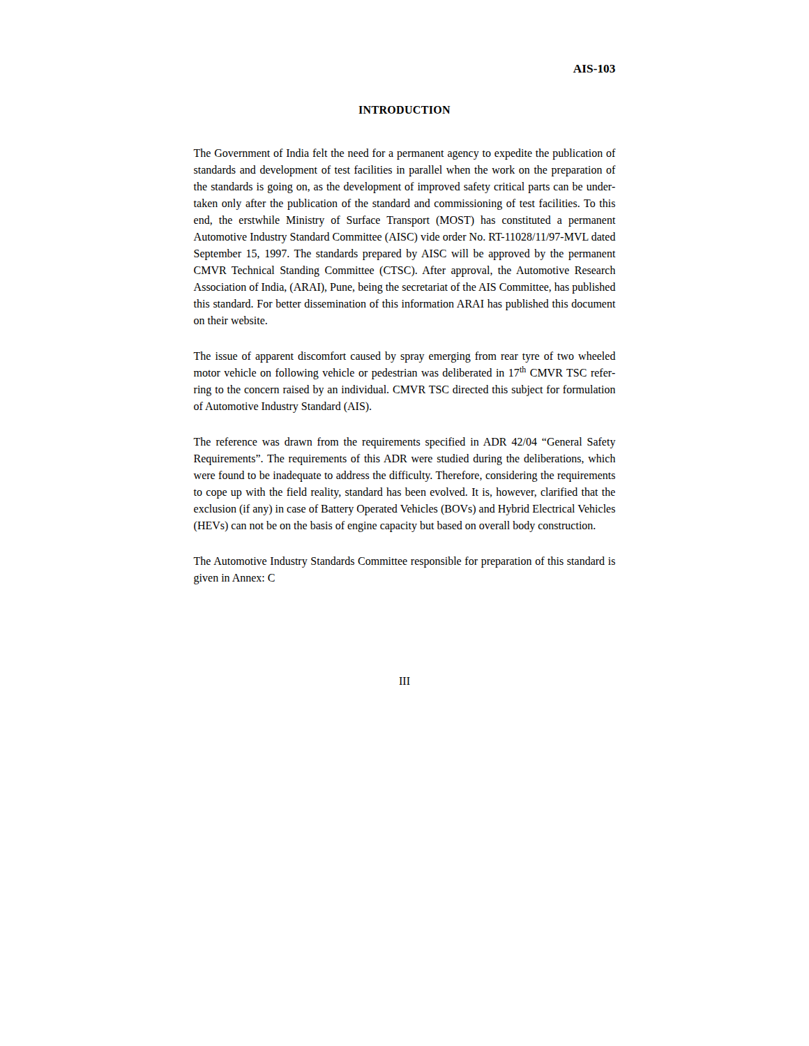AIS-103
INTRODUCTION
The Government of India felt the need for a permanent agency to expedite the publication of standards and development of test facilities in parallel when the work on the preparation of the standards is going on, as the development of improved safety critical parts can be undertaken only after the publication of the standard and commissioning of test facilities. To this end, the erstwhile Ministry of Surface Transport (MOST) has constituted a permanent Automotive Industry Standard Committee (AISC) vide order No. RT-11028/11/97-MVL dated September 15, 1997. The standards prepared by AISC will be approved by the permanent CMVR Technical Standing Committee (CTSC). After approval, the Automotive Research Association of India, (ARAI), Pune, being the secretariat of the AIS Committee, has published this standard. For better dissemination of this information ARAI has published this document on their website.
The issue of apparent discomfort caused by spray emerging from rear tyre of two wheeled motor vehicle on following vehicle or pedestrian was deliberated in 17th CMVR TSC referring to the concern raised by an individual. CMVR TSC directed this subject for formulation of Automotive Industry Standard (AIS).
The reference was drawn from the requirements specified in ADR 42/04 “General Safety Requirements”. The requirements of this ADR were studied during the deliberations, which were found to be inadequate to address the difficulty. Therefore, considering the requirements to cope up with the field reality, standard has been evolved. It is, however, clarified that the exclusion (if any) in case of Battery Operated Vehicles (BOVs) and Hybrid Electrical Vehicles (HEVs) can not be on the basis of engine capacity but based on overall body construction.
The Automotive Industry Standards Committee responsible for preparation of this standard is given in Annex: C
III